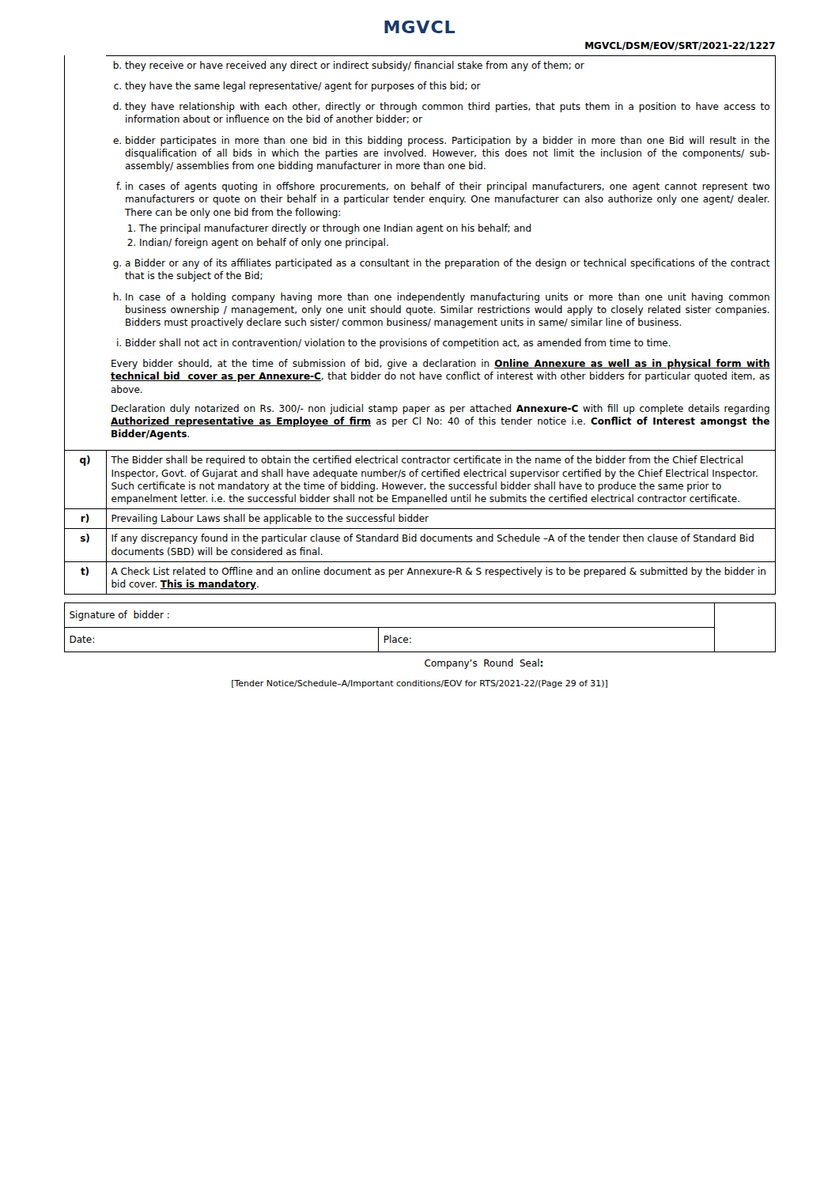MGVCL
MGVCL/DSM/EOV/SRT/2021-22/1227
| | they receive or have received any direct or indirect subsidy/ financial stake from any of them; or they have the same legal representative/ agent for purposes of this bid; or they have relationship with each other, directly or through common third parties, that puts them in a position to have access to information about or influence on the bid of another bidder; or bidder participates in more than one bid in this bidding process. Participation by a bidder in more than one Bid will result in the disqualification of all bids in which the parties are involved. However, this does not limit the inclusion of the components/ sub-assembly/ assemblies from one bidding manufacturer in more than one bid. in cases of agents quoting in offshore procurements, on behalf of their principal manufacturers, one agent cannot represent two manufacturers or quote on their behalf in a particular tender enquiry. One manufacturer can also authorize only one agent/ dealer. There can be only one bid from the following: The principal manufacturer directly or through one Indian agent on his behalf; and Indian/ foreign agent on behalf of only one principal. a Bidder or any of its affiliates participated as a consultant in the preparation of the design or technical specifications of the contract that is the subject of the Bid; In case of a holding company having more than one independently manufacturing units or more than one unit having common business ownership / management, only one unit should quote. Similar restrictions would apply to closely related sister companies. Bidders must proactively declare such sister/ common business/ management units in same/ similar line of business. Bidder shall not act in contravention/ violation to the provisions of competition act, as amended from time to time. Every bidder should, at the time of submission of bid, give a declaration in Online Annexure as well as in physical form with technical bid cover as per Annexure-C , that bidder do not have conflict of interest with other bidders for particular quoted item, as above. Declaration duly notarized on Rs. 300/- non judicial stamp paper as per attached Annexure-C with fill up complete details regarding Authorized representative as Employee of firm as per Cl No: 40 of this tender notice i.e. Conflict of Interest amongst the Bidder/Agents . |
| q) | The Bidder shall be required to obtain the certified electrical contractor certificate in the name of the bidder from the Chief Electrical Inspector, Govt. of Gujarat and shall have adequate number/s of certified electrical supervisor certified by the Chief Electrical Inspector. Such certificate is not mandatory at the time of bidding. However, the successful bidder shall have to produce the same prior to empanelment letter. i.e. the successful bidder shall not be Empanelled until he submits the certified electrical contractor certificate. |
| r) | Prevailing Labour Laws shall be applicable to the successful bidder |
| s) | If any discrepancy found in the particular clause of Standard Bid documents and Schedule –A of the tender then clause of Standard Bid documents (SBD) will be considered as final. |
| t) | A Check List related to Offline and an online document as per Annexure-R & S respectively is to be prepared & submitted by the bidder in bid cover. This is mandatory . |
| Signature of bidder : | |
| Date: | Place: |
| | Company’s Round Seal : |
[Tender Notice/Schedule–A/Important conditions/EOV for RTS/2021-22/(Page 29 of 31)]